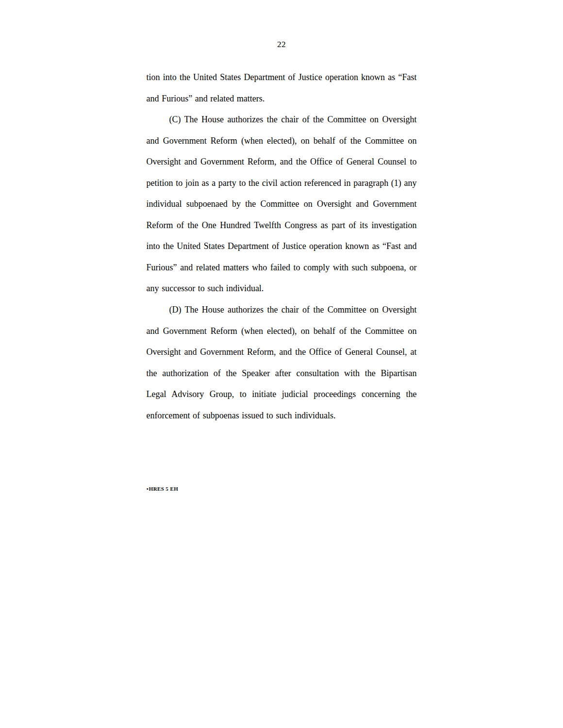22
tion into the United States Department of Justice operation known as “Fast and Furious” and related matters.
(C) The House authorizes the chair of the Committee on Oversight and Government Reform (when elected), on behalf of the Committee on Oversight and Government Reform, and the Office of General Counsel to petition to join as a party to the civil action referenced in paragraph (1) any individual subpoenaed by the Committee on Oversight and Government Reform of the One Hundred Twelfth Congress as part of its investigation into the United States Department of Justice operation known as “Fast and Furious” and related matters who failed to comply with such subpoena, or any successor to such individual.
(D) The House authorizes the chair of the Committee on Oversight and Government Reform (when elected), on behalf of the Committee on Oversight and Government Reform, and the Office of General Counsel, at the authorization of the Speaker after consultation with the Bipartisan Legal Advisory Group, to initiate judicial proceedings concerning the enforcement of subpoenas issued to such individuals.
•HRES 5 EH